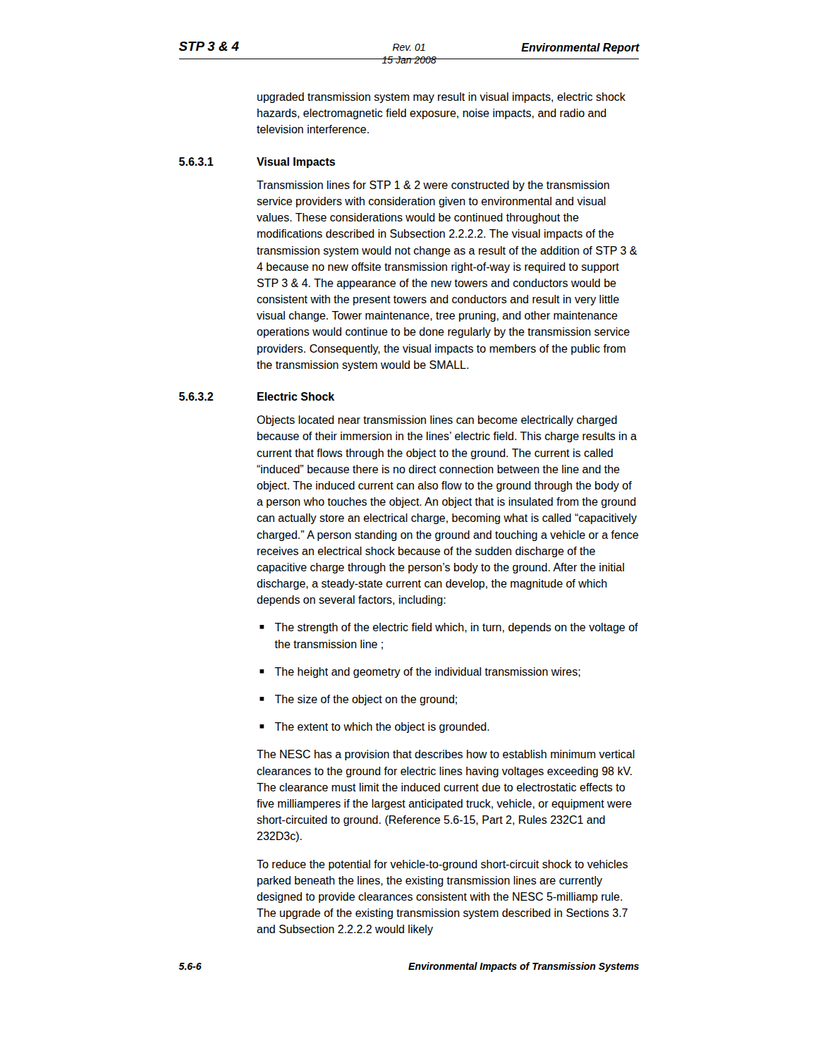Rev. 01
15 Jan 2008
STP 3 & 4
Environmental Report
upgraded transmission system may result in visual impacts, electric shock hazards, electromagnetic field exposure, noise impacts, and radio and television interference.
5.6.3.1 Visual Impacts
Transmission lines for STP 1 & 2 were constructed by the transmission service providers with consideration given to environmental and visual values. These considerations would be continued throughout the modifications described in Subsection 2.2.2.2. The visual impacts of the transmission system would not change as a result of the addition of STP 3 & 4 because no new offsite transmission right-of-way is required to support STP 3 & 4. The appearance of the new towers and conductors would be consistent with the present towers and conductors and result in very little visual change. Tower maintenance, tree pruning, and other maintenance operations would continue to be done regularly by the transmission service providers. Consequently, the visual impacts to members of the public from the transmission system would be SMALL.
5.6.3.2 Electric Shock
Objects located near transmission lines can become electrically charged because of their immersion in the lines’ electric field. This charge results in a current that flows through the object to the ground. The current is called “induced” because there is no direct connection between the line and the object. The induced current can also flow to the ground through the body of a person who touches the object. An object that is insulated from the ground can actually store an electrical charge, becoming what is called “capacitively charged.” A person standing on the ground and touching a vehicle or a fence receives an electrical shock because of the sudden discharge of the capacitive charge through the person’s body to the ground. After the initial discharge, a steady-state current can develop, the magnitude of which depends on several factors, including:
The strength of the electric field which, in turn, depends on the voltage of the transmission line ;
The height and geometry of the individual transmission wires;
The size of the object on the ground;
The extent to which the object is grounded.
The NESC has a provision that describes how to establish minimum vertical clearances to the ground for electric lines having voltages exceeding 98 kV. The clearance must limit the induced current due to electrostatic effects to five milliamperes if the largest anticipated truck, vehicle, or equipment were short-circuited to ground. (Reference 5.6-15, Part 2, Rules 232C1 and 232D3c).
To reduce the potential for vehicle-to-ground short-circuit shock to vehicles parked beneath the lines, the existing transmission lines are currently designed to provide clearances consistent with the NESC 5-milliamp rule. The upgrade of the existing transmission system described in Sections 3.7 and Subsection 2.2.2.2 would likely
5.6-6
Environmental Impacts of Transmission Systems